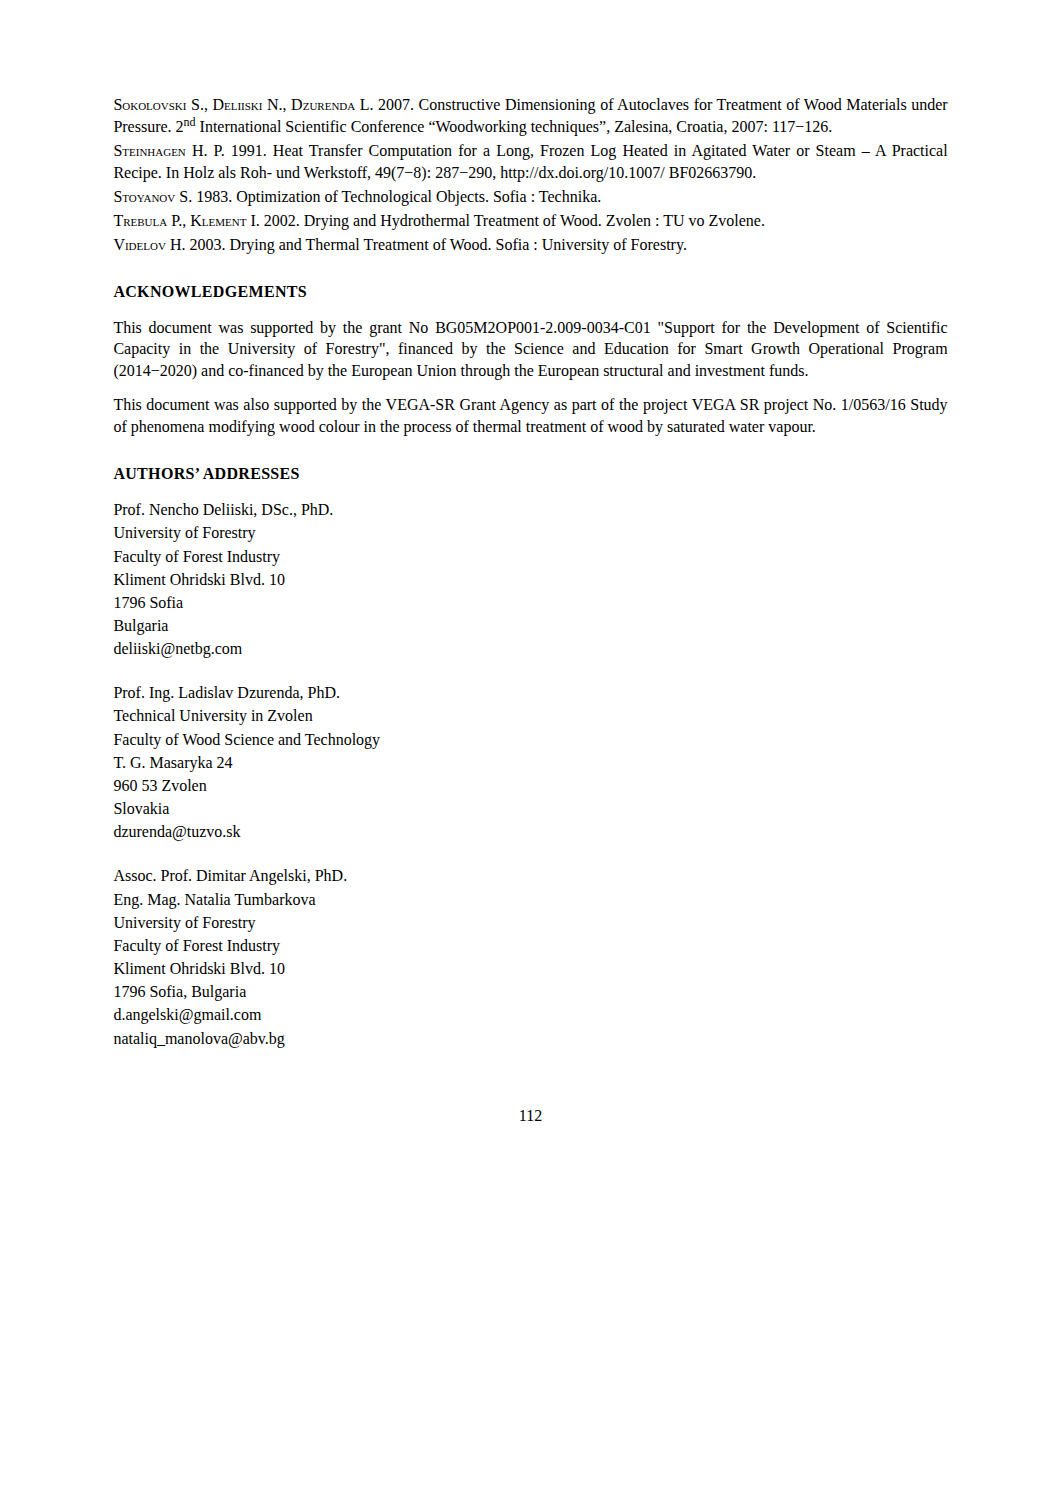Sokolovski S., Deliiski N., Dzurenda L. 2007. Constructive Dimensioning of Autoclaves for Treatment of Wood Materials under Pressure. 2nd International Scientific Conference “Woodworking techniques”, Zalesina, Croatia, 2007: 117−126.
Steinhagen H. P. 1991. Heat Transfer Computation for a Long, Frozen Log Heated in Agitated Water or Steam – A Practical Recipe. In Holz als Roh- und Werkstoff, 49(7−8): 287−290, http://dx.doi.org/10.1007/ BF02663790.
Stoyanov S. 1983. Optimization of Technological Objects. Sofia : Technika.
Trebula P., Klement I. 2002. Drying and Hydrothermal Treatment of Wood. Zvolen : TU vo Zvolene.
Videlov H. 2003. Drying and Thermal Treatment of Wood. Sofia : University of Forestry.
ACKNOWLEDGEMENTS
This document was supported by the grant No BG05M2OP001-2.009-0034-C01 "Support for the Development of Scientific Capacity in the University of Forestry", financed by the Science and Education for Smart Growth Operational Program (2014−2020) and co-financed by the European Union through the European structural and investment funds.
This document was also supported by the VEGA-SR Grant Agency as part of the project VEGA SR project No. 1/0563/16 Study of phenomena modifying wood colour in the process of thermal treatment of wood by saturated water vapour.
AUTHORS’ ADDRESSES
Prof. Nencho Deliiski, DSc., PhD.
University of Forestry
Faculty of Forest Industry
Kliment Ohridski Blvd. 10
1796 Sofia
Bulgaria
deliiski@netbg.com
Prof. Ing. Ladislav Dzurenda, PhD.
Technical University in Zvolen
Faculty of Wood Science and Technology
T. G. Masaryka 24
960 53 Zvolen
Slovakia
dzurenda@tuzvo.sk
Assoc. Prof. Dimitar Angelski, PhD.
Eng. Mag. Natalia Tumbarkova
University of Forestry
Faculty of Forest Industry
Kliment Ohridski Blvd. 10
1796 Sofia, Bulgaria
d.angelski@gmail.com
nataliq_manolova@abv.bg
112